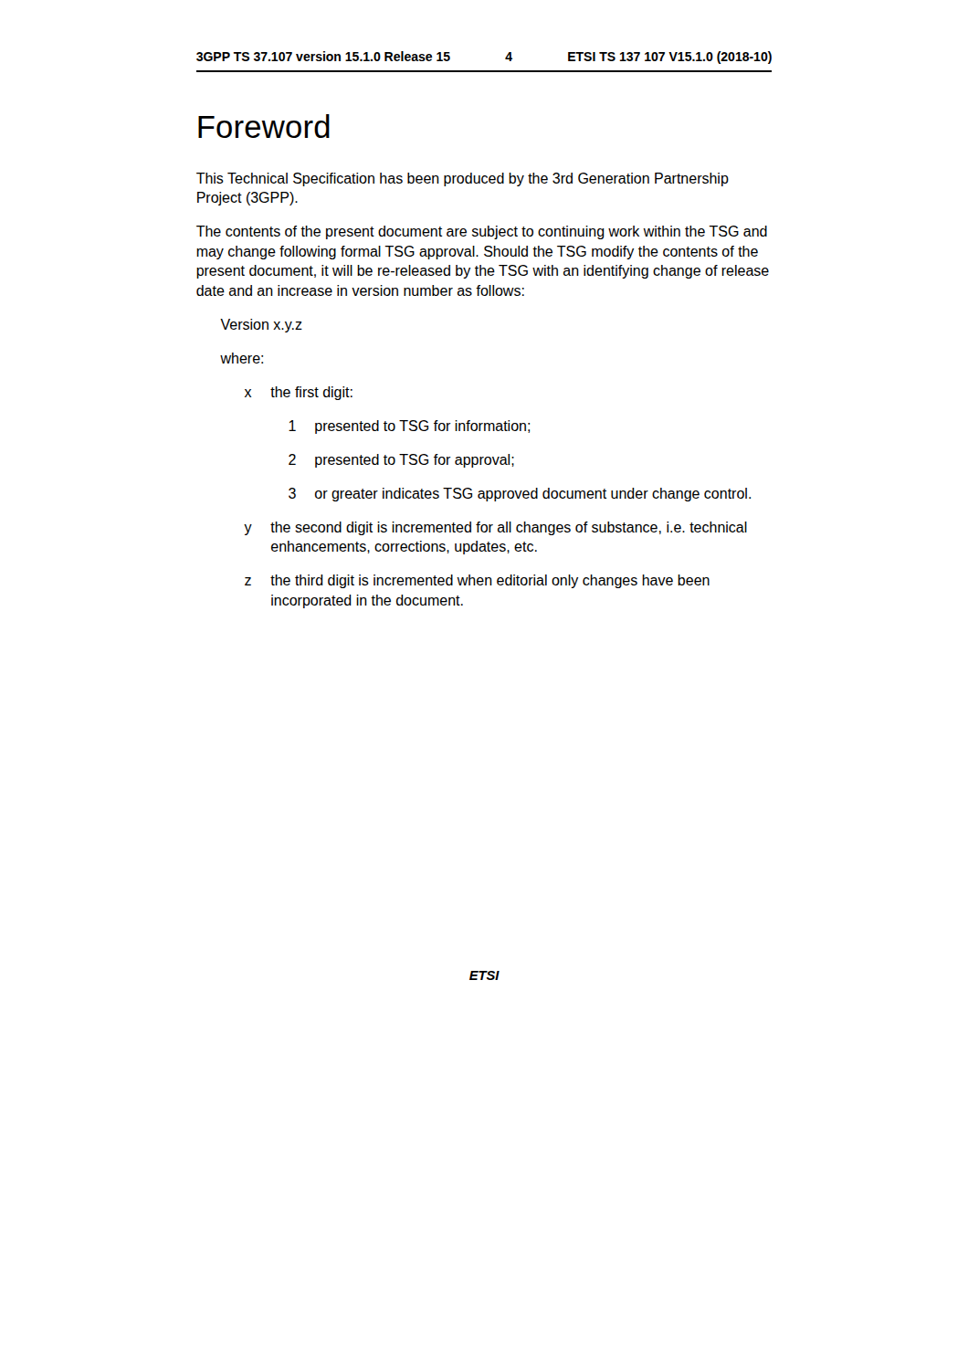3GPP TS 37.107 version 15.1.0 Release 15 4 ETSI TS 137 107 V15.1.0 (2018-10)
Foreword
This Technical Specification has been produced by the 3rd Generation Partnership Project (3GPP).
The contents of the present document are subject to continuing work within the TSG and may change following formal TSG approval. Should the TSG modify the contents of the present document, it will be re-released by the TSG with an identifying change of release date and an increase in version number as follows:
Version x.y.z
where:
x the first digit:
1 presented to TSG for information;
2 presented to TSG for approval;
3 or greater indicates TSG approved document under change control.
y the second digit is incremented for all changes of substance, i.e. technical enhancements, corrections, updates, etc.
z the third digit is incremented when editorial only changes have been incorporated in the document.
ETSI